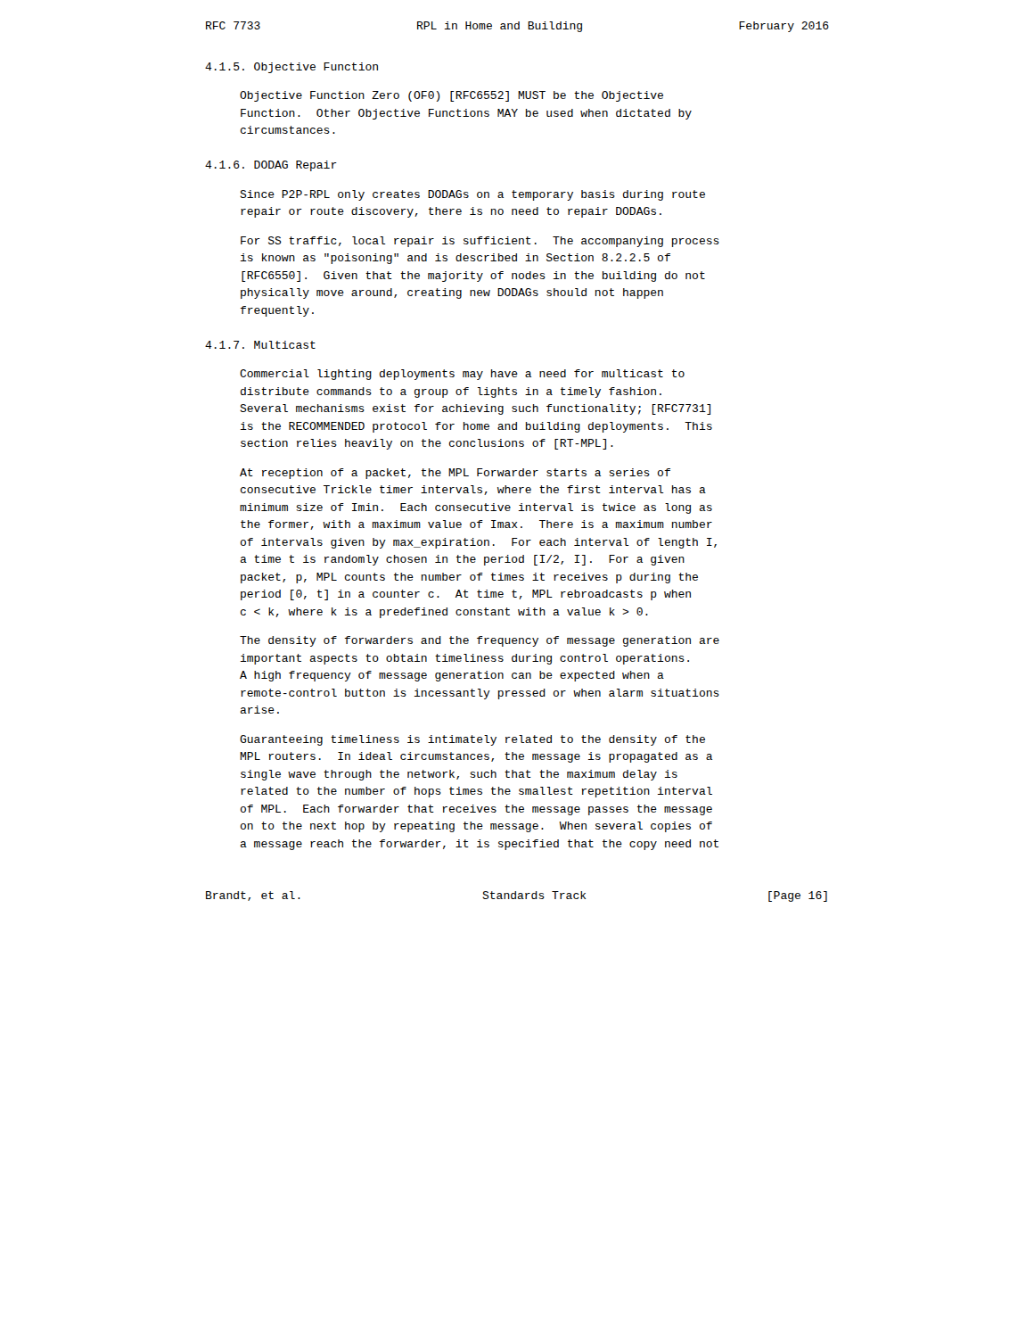RFC 7733 RPL in Home and Building February 2016
4.1.5. Objective Function
Objective Function Zero (OF0) [RFC6552] MUST be the Objective Function. Other Objective Functions MAY be used when dictated by circumstances.
4.1.6. DODAG Repair
Since P2P-RPL only creates DODAGs on a temporary basis during route repair or route discovery, there is no need to repair DODAGs.
For SS traffic, local repair is sufficient. The accompanying process is known as "poisoning" and is described in Section 8.2.2.5 of [RFC6550]. Given that the majority of nodes in the building do not physically move around, creating new DODAGs should not happen frequently.
4.1.7. Multicast
Commercial lighting deployments may have a need for multicast to distribute commands to a group of lights in a timely fashion. Several mechanisms exist for achieving such functionality; [RFC7731] is the RECOMMENDED protocol for home and building deployments. This section relies heavily on the conclusions of [RT-MPL].
At reception of a packet, the MPL Forwarder starts a series of consecutive Trickle timer intervals, where the first interval has a minimum size of Imin. Each consecutive interval is twice as long as the former, with a maximum value of Imax. There is a maximum number of intervals given by max_expiration. For each interval of length I, a time t is randomly chosen in the period [I/2, I]. For a given packet, p, MPL counts the number of times it receives p during the period [0, t] in a counter c. At time t, MPL rebroadcasts p when c < k, where k is a predefined constant with a value k > 0.
The density of forwarders and the frequency of message generation are important aspects to obtain timeliness during control operations. A high frequency of message generation can be expected when a remote-control button is incessantly pressed or when alarm situations arise.
Guaranteeing timeliness is intimately related to the density of the MPL routers. In ideal circumstances, the message is propagated as a single wave through the network, such that the maximum delay is related to the number of hops times the smallest repetition interval of MPL. Each forwarder that receives the message passes the message on to the next hop by repeating the message. When several copies of a message reach the forwarder, it is specified that the copy need not
Brandt, et al. Standards Track [Page 16]